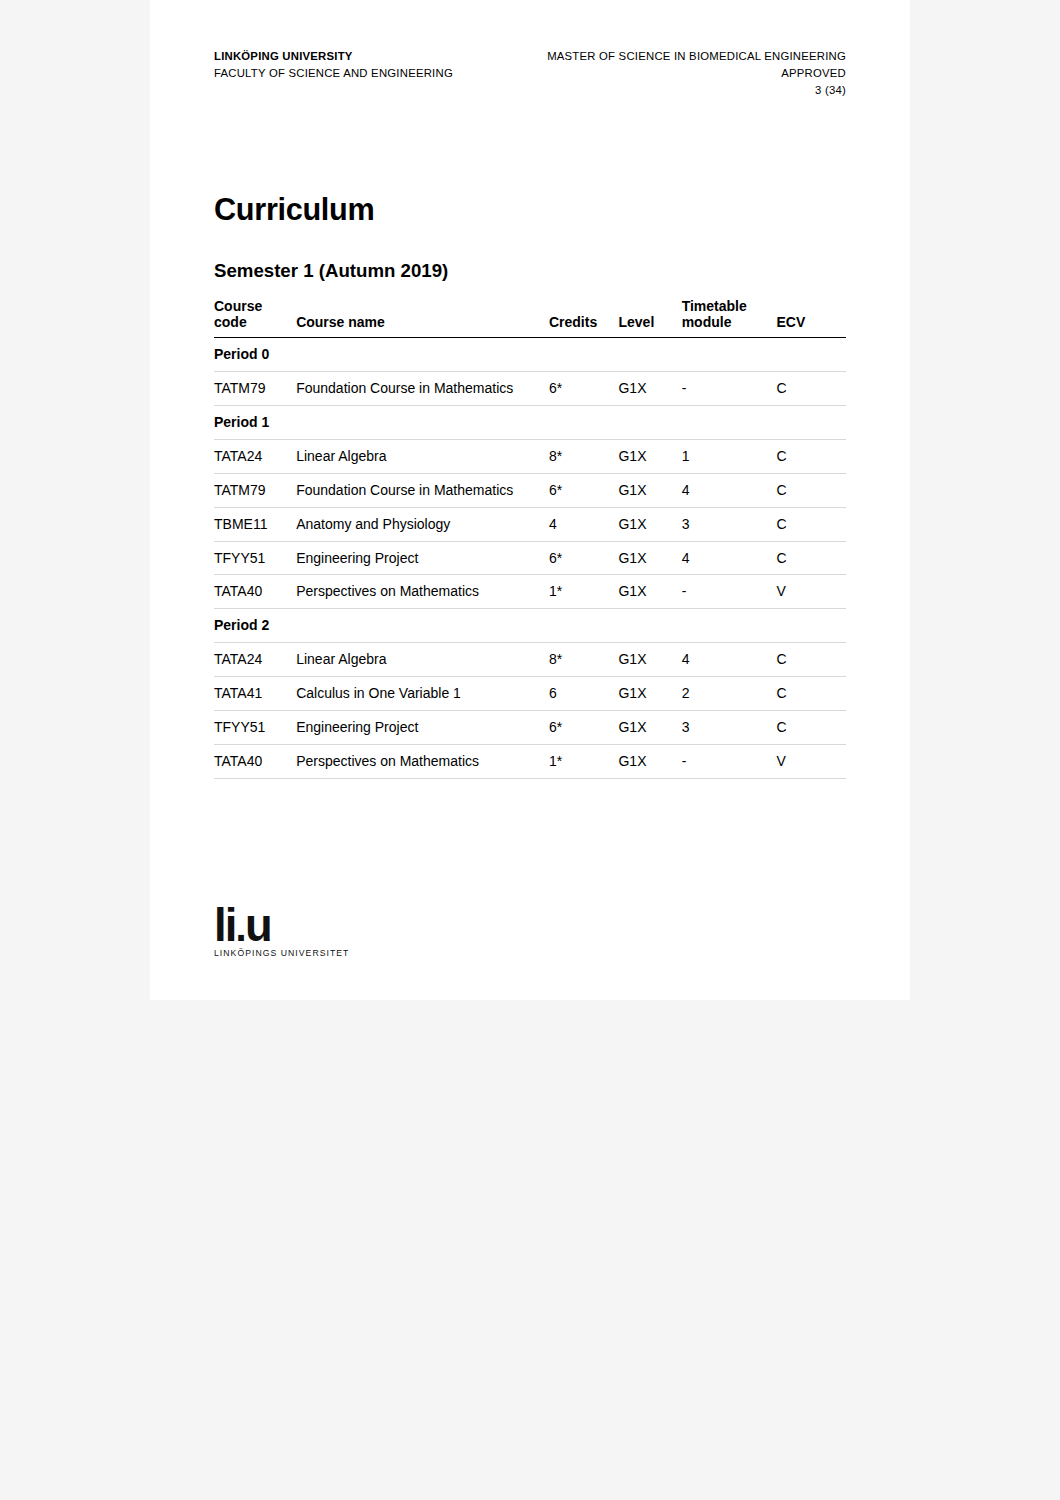LINKÖPING UNIVERSITY
FACULTY OF SCIENCE AND ENGINEERING
MASTER OF SCIENCE IN BIOMEDICAL ENGINEERING
APPROVED
3 (34)
Curriculum
Semester 1 (Autumn 2019)
| Course code | Course name | Credits | Level | Timetable module | ECV |
| --- | --- | --- | --- | --- | --- |
| Period 0 |
| TATM79 | Foundation Course in Mathematics | 6* | G1X | - | C |
| Period 1 |
| TATA24 | Linear Algebra | 8* | G1X | 1 | C |
| TATM79 | Foundation Course in Mathematics | 6* | G1X | 4 | C |
| TBME11 | Anatomy and Physiology | 4 | G1X | 3 | C |
| TFYY51 | Engineering Project | 6* | G1X | 4 | C |
| TATA40 | Perspectives on Mathematics | 1* | G1X | - | V |
| Period 2 |
| TATA24 | Linear Algebra | 8* | G1X | 4 | C |
| TATA41 | Calculus in One Variable 1 | 6 | G1X | 2 | C |
| TFYY51 | Engineering Project | 6* | G1X | 3 | C |
| TATA40 | Perspectives on Mathematics | 1* | G1X | - | V |
li. u
LINKÖPINGS UNIVERSITET